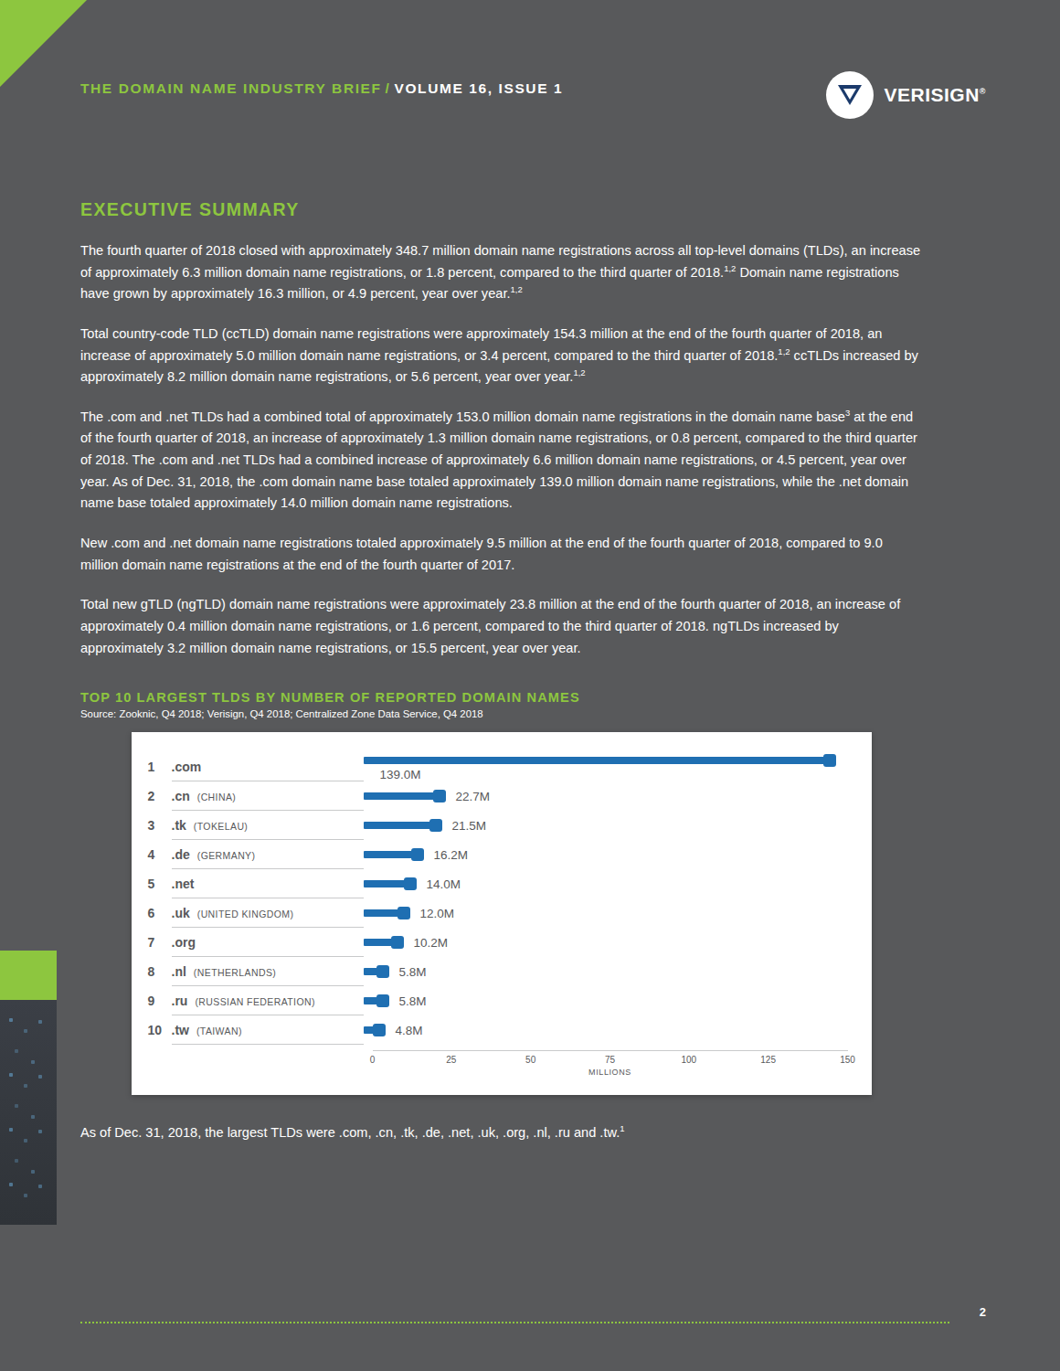THE DOMAIN NAME INDUSTRY BRIEF/VOLUME 16, ISSUE 1
VERISIGN®
Executive Summary
The fourth quarter of 2018 closed with approximately 348.7 million domain name registrations across all top-level domains (TLDs), an increase of approximately 6.3 million domain name registrations, or 1.8 percent, compared to the third quarter of 2018.1,2 Domain name registrations have grown by approximately 16.3 million, or 4.9 percent, year over year.1,2
Total country-code TLD (ccTLD) domain name registrations were approximately 154.3 million at the end of the fourth quarter of 2018, an increase of approximately 5.0 million domain name registrations, or 3.4 percent, compared to the third quarter of 2018.1,2 ccTLDs increased by approximately 8.2 million domain name registrations, or 5.6 percent, year over year.1,2
The .com and .net TLDs had a combined total of approximately 153.0 million domain name registrations in the domain name base3 at the end of the fourth quarter of 2018, an increase of approximately 1.3 million domain name registrations, or 0.8 percent, compared to the third quarter of 2018. The .com and .net TLDs had a combined increase of approximately 6.6 million domain name registrations, or 4.5 percent, year over year. As of Dec. 31, 2018, the .com domain name base totaled approximately 139.0 million domain name registrations, while the .net domain name base totaled approximately 14.0 million domain name registrations.
New .com and .net domain name registrations totaled approximately 9.5 million at the end of the fourth quarter of 2018, compared to 9.0 million domain name registrations at the end of the fourth quarter of 2017.
Total new gTLD (ngTLD) domain name registrations were approximately 23.8 million at the end of the fourth quarter of 2018, an increase of approximately 0.4 million domain name registrations, or 1.6 percent, compared to the third quarter of 2018. ngTLDs increased by approximately 3.2 million domain name registrations, or 15.5 percent, year over year.
Top 10 Largest TLDs by Number of Reported Domain Names
Source: Zooknic, Q4 2018; Verisign, Q4 2018; Centralized Zone Data Service, Q4 2018
| 1 | .com | 139.0M |
| 2 | .cn (China) | 22.7M |
| 3 | .tk (Tokelau) | 21.5M |
| 4 | .de (Germany) | 16.2M |
| 5 | .net | 14.0M |
| 6 | .uk (United Kingdom) | 12.0M |
| 7 | .org | 10.2M |
| 8 | .nl (Netherlands) | 5.8M |
| 9 | .ru (Russian Federation) | 5.8M |
| 10 | .tw (Taiwan) | 4.8M |
0 25 50 75 100 125 150 MILLIONS
As of Dec. 31, 2018, the largest TLDs were .com, .cn, .tk, .de, .net, .uk, .org, .nl, .ru and .tw.1
2